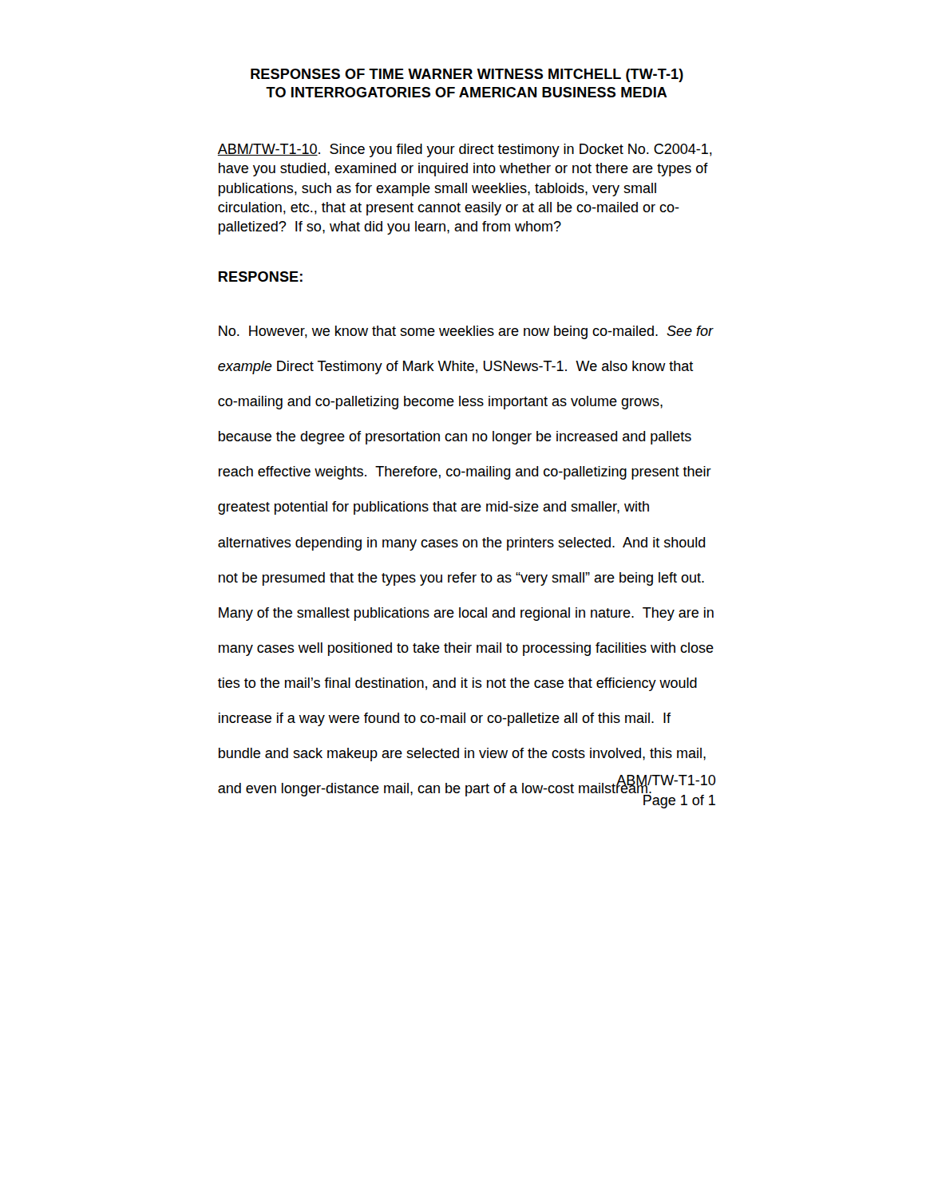RESPONSES OF TIME WARNER WITNESS MITCHELL (TW-T-1)
TO INTERROGATORIES OF AMERICAN BUSINESS MEDIA
ABM/TW-T1-10. Since you filed your direct testimony in Docket No. C2004-1, have you studied, examined or inquired into whether or not there are types of publications, such as for example small weeklies, tabloids, very small circulation, etc., that at present cannot easily or at all be co-mailed or co-palletized? If so, what did you learn, and from whom?
RESPONSE:
No. However, we know that some weeklies are now being co-mailed. See for example Direct Testimony of Mark White, USNews-T-1. We also know that co-mailing and co-palletizing become less important as volume grows, because the degree of presortation can no longer be increased and pallets reach effective weights. Therefore, co-mailing and co-palletizing present their greatest potential for publications that are mid-size and smaller, with alternatives depending in many cases on the printers selected. And it should not be presumed that the types you refer to as “very small” are being left out. Many of the smallest publications are local and regional in nature. They are in many cases well positioned to take their mail to processing facilities with close ties to the mail’s final destination, and it is not the case that efficiency would increase if a way were found to co-mail or co-palletize all of this mail. If bundle and sack makeup are selected in view of the costs involved, this mail, and even longer-distance mail, can be part of a low-cost mailstream.
ABM/TW-T1-10
Page 1 of 1